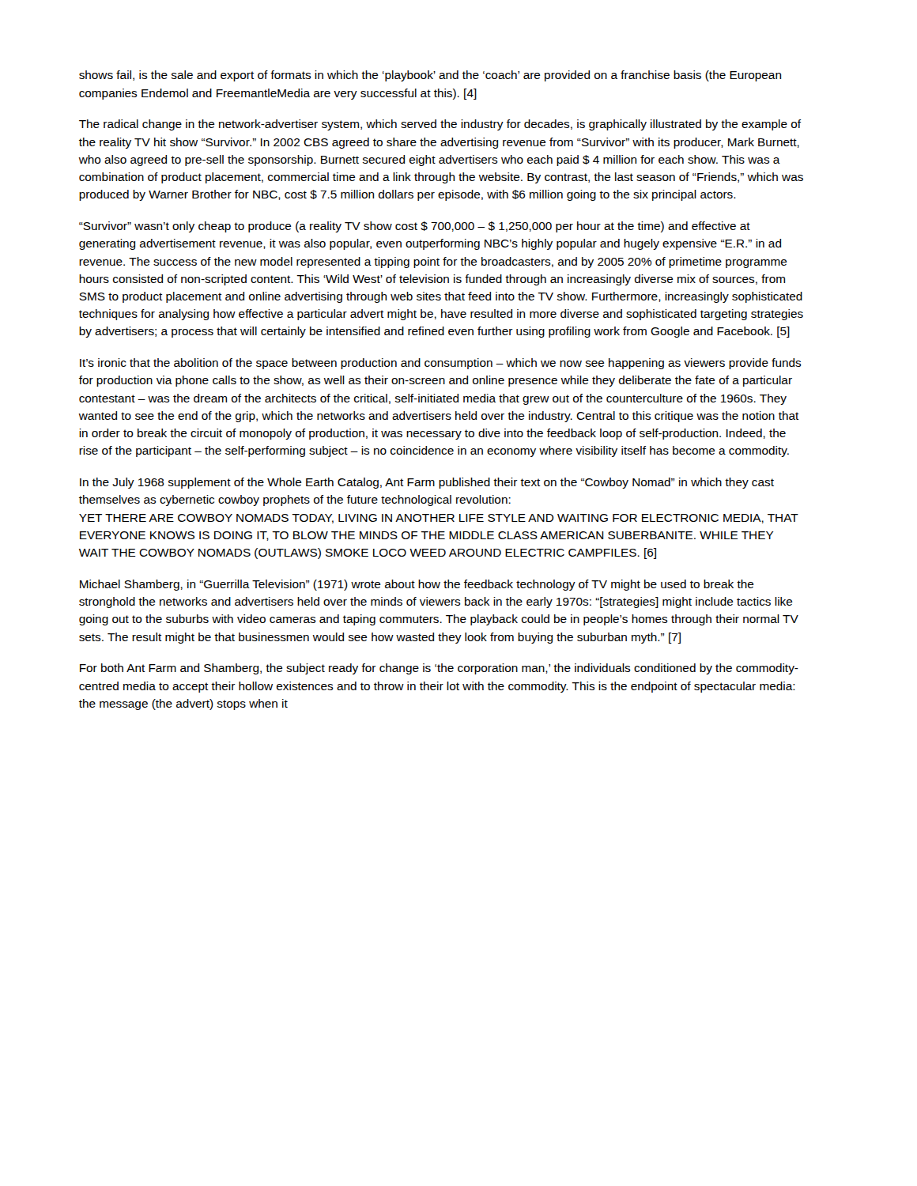shows fail, is the sale and export of formats in which the ‘playbook’ and the ‘coach’ are provided on a franchise basis (the European companies Endemol and FreemantleMedia are very successful at this). [4]
The radical change in the network-advertiser system, which served the industry for decades, is graphically illustrated by the example of the reality TV hit show “Survivor.” In 2002 CBS agreed to share the advertising revenue from “Survivor” with its producer, Mark Burnett, who also agreed to pre-sell the sponsorship. Burnett secured eight advertisers who each paid $ 4 million for each show. This was a combination of product placement, commercial time and a link through the website. By contrast, the last season of “Friends,” which was produced by Warner Brother for NBC, cost $ 7.5 million dollars per episode, with $6 million going to the six principal actors.
“Survivor” wasn’t only cheap to produce (a reality TV show cost $ 700,000 – $ 1,250,000 per hour at the time) and effective at generating advertisement revenue, it was also popular, even outperforming NBC’s highly popular and hugely expensive “E.R.” in ad revenue. The success of the new model represented a tipping point for the broadcasters, and by 2005 20% of primetime programme hours consisted of non-scripted content. This ‘Wild West’ of television is funded through an increasingly diverse mix of sources, from SMS to product placement and online advertising through web sites that feed into the TV show. Furthermore, increasingly sophisticated techniques for analysing how effective a particular advert might be, have resulted in more diverse and sophisticated targeting strategies by advertisers; a process that will certainly be intensified and refined even further using profiling work from Google and Facebook. [5]
It’s ironic that the abolition of the space between production and consumption – which we now see happening as viewers provide funds for production via phone calls to the show, as well as their on-screen and online presence while they deliberate the fate of a particular contestant – was the dream of the architects of the critical, self-initiated media that grew out of the counterculture of the 1960s. They wanted to see the end of the grip, which the networks and advertisers held over the industry. Central to this critique was the notion that in order to break the circuit of monopoly of production, it was necessary to dive into the feedback loop of self-production. Indeed, the rise of the participant – the self-performing subject – is no coincidence in an economy where visibility itself has become a commodity.
In the July 1968 supplement of the Whole Earth Catalog, Ant Farm published their text on the “Cowboy Nomad” in which they cast themselves as cybernetic cowboy prophets of the future technological revolution:
YET THERE ARE COWBOY NOMADS TODAY, LIVING IN ANOTHER LIFE STYLE AND WAITING FOR ELECTRONIC MEDIA, THAT EVERYONE KNOWS IS DOING IT, TO BLOW THE MINDS OF THE MIDDLE CLASS AMERICAN SUBERBANITE. WHILE THEY WAIT THE COWBOY NOMADS (OUTLAWS) SMOKE LOCO WEED AROUND ELECTRIC CAMPFILES. [6]
Michael Shamberg, in “Guerrilla Television” (1971) wrote about how the feedback technology of TV might be used to break the stronghold the networks and advertisers held over the minds of viewers back in the early 1970s: “[strategies] might include tactics like going out to the suburbs with video cameras and taping commuters. The playback could be in people’s homes through their normal TV sets. The result might be that businessmen would see how wasted they look from buying the suburban myth.” [7]
For both Ant Farm and Shamberg, the subject ready for change is ‘the corporation man,’ the individuals conditioned by the commodity-centred media to accept their hollow existences and to throw in their lot with the commodity. This is the endpoint of spectacular media: the message (the advert) stops when it